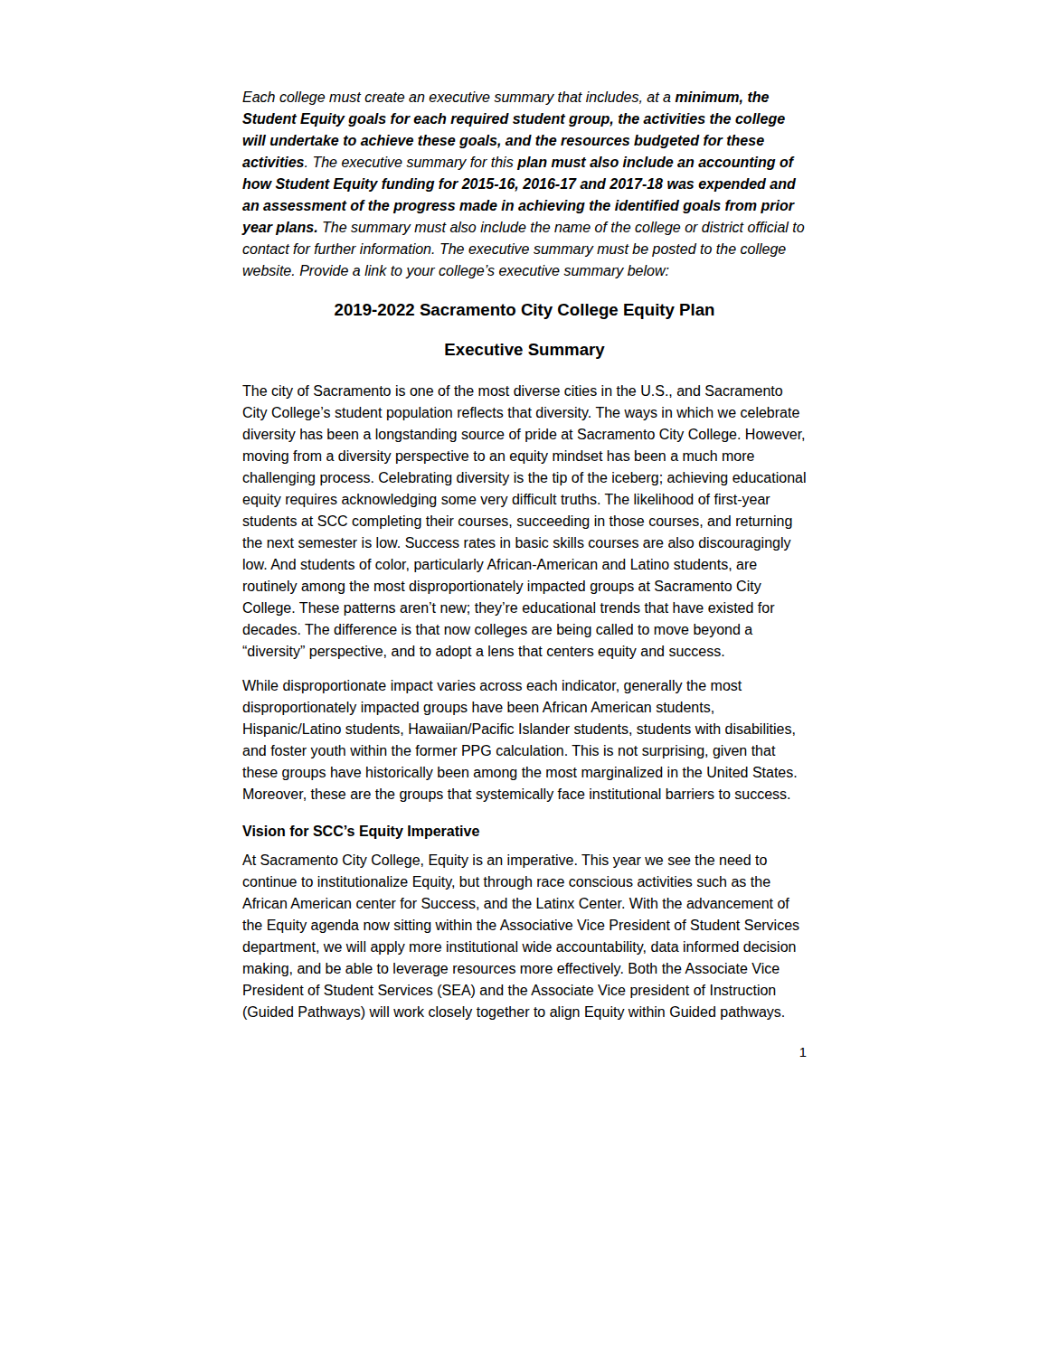Each college must create an executive summary that includes, at a minimum, the Student Equity goals for each required student group, the activities the college will undertake to achieve these goals, and the resources budgeted for these activities. The executive summary for this plan must also include an accounting of how Student Equity funding for 2015-16, 2016-17 and 2017-18 was expended and an assessment of the progress made in achieving the identified goals from prior year plans. The summary must also include the name of the college or district official to contact for further information. The executive summary must be posted to the college website. Provide a link to your college’s executive summary below:
2019-2022 Sacramento City College Equity Plan
Executive Summary
The city of Sacramento is one of the most diverse cities in the U.S., and Sacramento City College’s student population reflects that diversity. The ways in which we celebrate diversity has been a longstanding source of pride at Sacramento City College. However, moving from a diversity perspective to an equity mindset has been a much more challenging process. Celebrating diversity is the tip of the iceberg; achieving educational equity requires acknowledging some very difficult truths. The likelihood of first-year students at SCC completing their courses, succeeding in those courses, and returning the next semester is low. Success rates in basic skills courses are also discouragingly low. And students of color, particularly African-American and Latino students, are routinely among the most disproportionately impacted groups at Sacramento City College. These patterns aren’t new; they’re educational trends that have existed for decades. The difference is that now colleges are being called to move beyond a “diversity” perspective, and to adopt a lens that centers equity and success.
While disproportionate impact varies across each indicator, generally the most disproportionately impacted groups have been African American students, Hispanic/Latino students, Hawaiian/Pacific Islander students, students with disabilities, and foster youth within the former PPG calculation. This is not surprising, given that these groups have historically been among the most marginalized in the United States. Moreover, these are the groups that systemically face institutional barriers to success.
Vision for SCC’s Equity Imperative
At Sacramento City College, Equity is an imperative. This year we see the need to continue to institutionalize Equity, but through race conscious activities such as the African American center for Success, and the Latinx Center. With the advancement of the Equity agenda now sitting within the Associative Vice President of Student Services department, we will apply more institutional wide accountability, data informed decision making, and be able to leverage resources more effectively. Both the Associate Vice President of Student Services (SEA) and the Associate Vice president of Instruction (Guided Pathways) will work closely together to align Equity within Guided pathways.
1